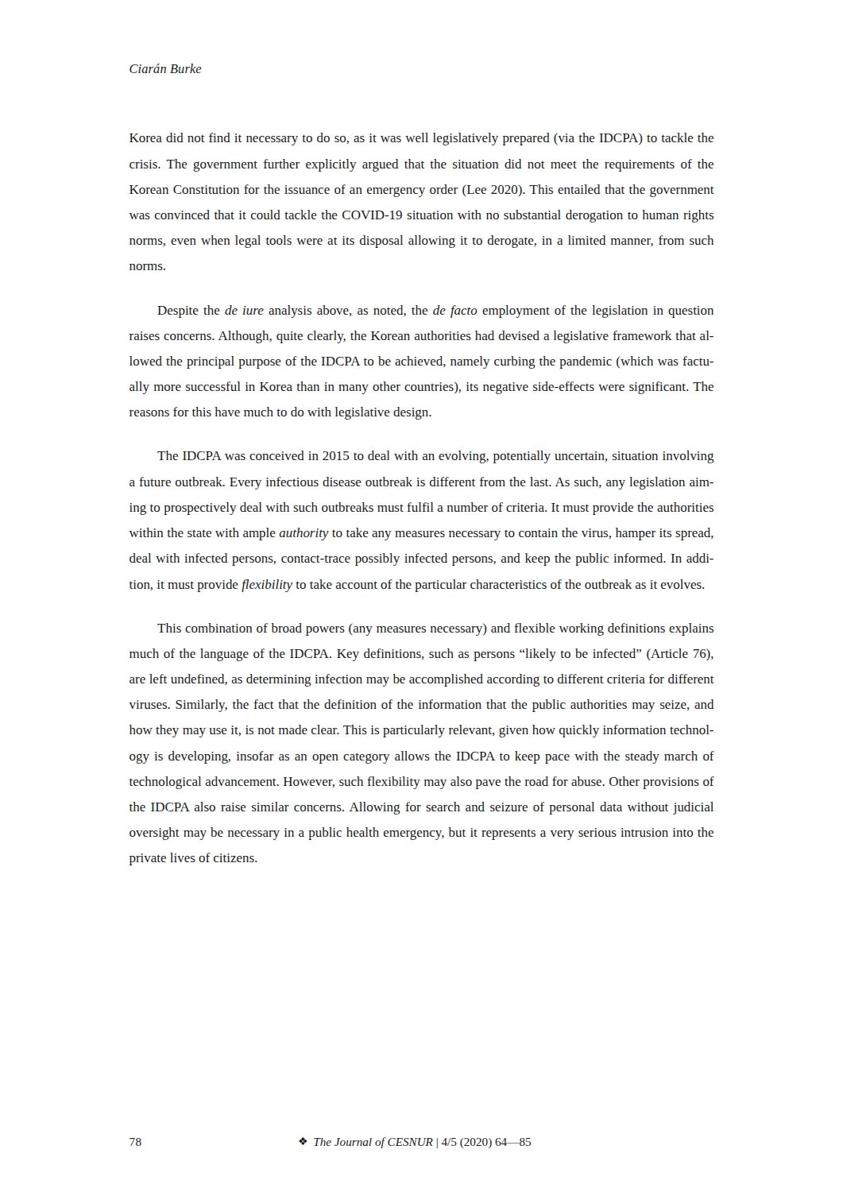Ciarán Burke
Korea did not find it necessary to do so, as it was well legislatively prepared (via the IDCPA) to tackle the crisis. The government further explicitly argued that the situation did not meet the requirements of the Korean Constitution for the issuance of an emergency order (Lee 2020). This entailed that the government was convinced that it could tackle the COVID-19 situation with no substantial derogation to human rights norms, even when legal tools were at its disposal allowing it to derogate, in a limited manner, from such norms.
Despite the de iure analysis above, as noted, the de facto employment of the legislation in question raises concerns. Although, quite clearly, the Korean authorities had devised a legislative framework that allowed the principal purpose of the IDCPA to be achieved, namely curbing the pandemic (which was factually more successful in Korea than in many other countries), its negative side-effects were significant. The reasons for this have much to do with legislative design.
The IDCPA was conceived in 2015 to deal with an evolving, potentially uncertain, situation involving a future outbreak. Every infectious disease outbreak is different from the last. As such, any legislation aiming to prospectively deal with such outbreaks must fulfil a number of criteria. It must provide the authorities within the state with ample authority to take any measures necessary to contain the virus, hamper its spread, deal with infected persons, contact-trace possibly infected persons, and keep the public informed. In addition, it must provide flexibility to take account of the particular characteristics of the outbreak as it evolves.
This combination of broad powers (any measures necessary) and flexible working definitions explains much of the language of the IDCPA. Key definitions, such as persons “likely to be infected” (Article 76), are left undefined, as determining infection may be accomplished according to different criteria for different viruses. Similarly, the fact that the definition of the information that the public authorities may seize, and how they may use it, is not made clear. This is particularly relevant, given how quickly information technology is developing, insofar as an open category allows the IDCPA to keep pace with the steady march of technological advancement. However, such flexibility may also pave the road for abuse. Other provisions of the IDCPA also raise similar concerns. Allowing for search and seizure of personal data without judicial oversight may be necessary in a public health emergency, but it represents a very serious intrusion into the private lives of citizens.
78
❖The Journal of CESNUR | 4/5 (2020) 64—85